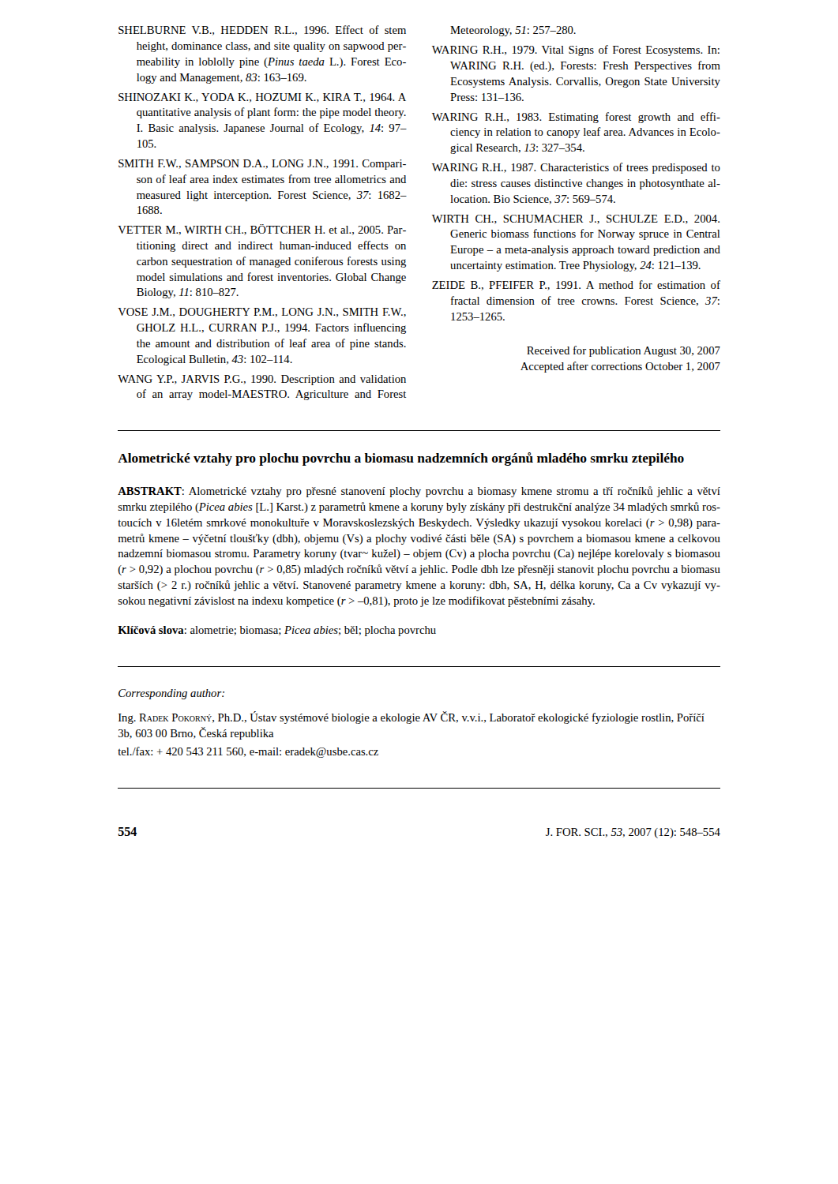SHELBURNE V.B., HEDDEN R.L., 1996. Effect of stem height, dominance class, and site quality on sapwood permeability in loblolly pine (Pinus taeda L.). Forest Ecology and Management, 83: 163–169.
SHINOZAKI K., YODA K., HOZUMI K., KIRA T., 1964. A quantitative analysis of plant form: the pipe model theory. I. Basic analysis. Japanese Journal of Ecology, 14: 97–105.
SMITH F.W., SAMPSON D.A., LONG J.N., 1991. Comparison of leaf area index estimates from tree allometrics and measured light interception. Forest Science, 37: 1682–1688.
VETTER M., WIRTH CH., BÖTTCHER H. et al., 2005. Partitioning direct and indirect human-induced effects on carbon sequestration of managed coniferous forests using model simulations and forest inventories. Global Change Biology, 11: 810–827.
VOSE J.M., DOUGHERTY P.M., LONG J.N., SMITH F.W., GHOLZ H.L., CURRAN P.J., 1994. Factors influencing the amount and distribution of leaf area of pine stands. Ecological Bulletin, 43: 102–114.
WANG Y.P., JARVIS P.G., 1990. Description and validation of an array model-MAESTRO. Agriculture and Forest Meteorology, 51: 257–280.
WARING R.H., 1979. Vital Signs of Forest Ecosystems. In: WARING R.H. (ed.), Forests: Fresh Perspectives from Ecosystems Analysis. Corvallis, Oregon State University Press: 131–136.
WARING R.H., 1983. Estimating forest growth and efficiency in relation to canopy leaf area. Advances in Ecological Research, 13: 327–354.
WARING R.H., 1987. Characteristics of trees predisposed to die: stress causes distinctive changes in photosynthate allocation. Bio Science, 37: 569–574.
WIRTH CH., SCHUMACHER J., SCHULZE E.D., 2004. Generic biomass functions for Norway spruce in Central Europe – a meta-analysis approach toward prediction and uncertainty estimation. Tree Physiology, 24: 121–139.
ZEIDE B., PFEIFER P., 1991. A method for estimation of fractal dimension of tree crowns. Forest Science, 37: 1253–1265.
Received for publication August 30, 2007
Accepted after corrections October 1, 2007
Alometrické vztahy pro plochu povrchu a biomasu nadzemních orgánů mladého smrku ztepilého
ABSTRAKT: Alometrické vztahy pro přesné stanovení plochy povrchu a biomasy kmene stromu a tří ročníků jehlic a větví smrku ztepilého (Picea abies [L.] Karst.) z parametrů kmene a koruny byly získány při destrukční analýze 34 mladých smrků rostoucích v 16letém smrkové monokultuře v Moravskoslezských Beskydech. Výsledky ukazují vysokou korelaci (r > 0,98) parametrů kmene – výčetní tloušťky (dbh), objemu (Vs) a plochy vodivé části běle (SA) s povrchem a biomasou kmene a celkovou nadzemní biomasou stromu. Parametry koruny (tvar~ kužel) – objem (Cv) a plocha povrchu (Ca) nejlépe korelovaly s biomasou (r > 0,92) a plochou povrchu (r > 0,85) mladých ročníků větví a jehlic. Podle dbh lze přesněji stanovit plochu povrchu a biomasu starších (> 2 r.) ročníků jehlic a větví. Stanovené parametry kmene a koruny: dbh, SA, H, délka koruny, Ca a Cv vykazují vysokou negativní závislost na indexu kompetice (r > –0,81), proto je lze modifikovat pěstebními zásahy.
Klíčová slova: alometrie; biomasa; Picea abies; běl; plocha povrchu
Corresponding author:
Ing. Radek Pokorný, Ph.D., Ústav systémové biologie a ekologie AV ČR, v.v.i., Laboratoř ekologické fyziologie rostlin, Poříčí 3b, 603 00 Brno, Česká republika
tel./fax: + 420 543 211 560, e-mail: eradek@usbe.cas.cz
554 J. FOR. SCI., 53, 2007 (12): 548–554